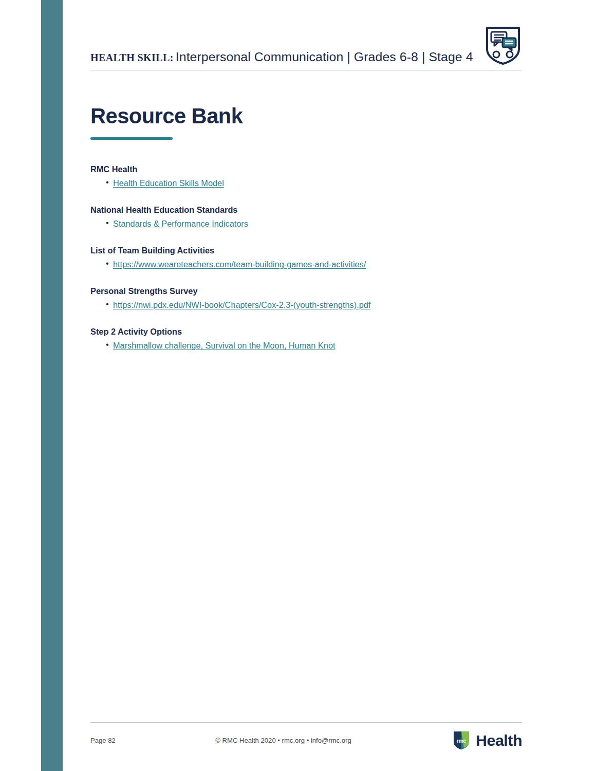Health Skill: Interpersonal Communication | Grades 6-8 | Stage 4
Resource Bank
RMC Health
Health Education Skills Model
National Health Education Standards
Standards & Performance Indicators
List of Team Building Activities
https://www.weareteachers.com/team-building-games-and-activities/
Personal Strengths Survey
https://nwi.pdx.edu/NWI-book/Chapters/Cox-2.3-(youth-strengths).pdf
Step 2 Activity Options
Marshmallow challenge, Survival on the Moon, Human Knot
Page 82
© RMC Health 2020 • rmc.org • info@rmc.org
rmc Health